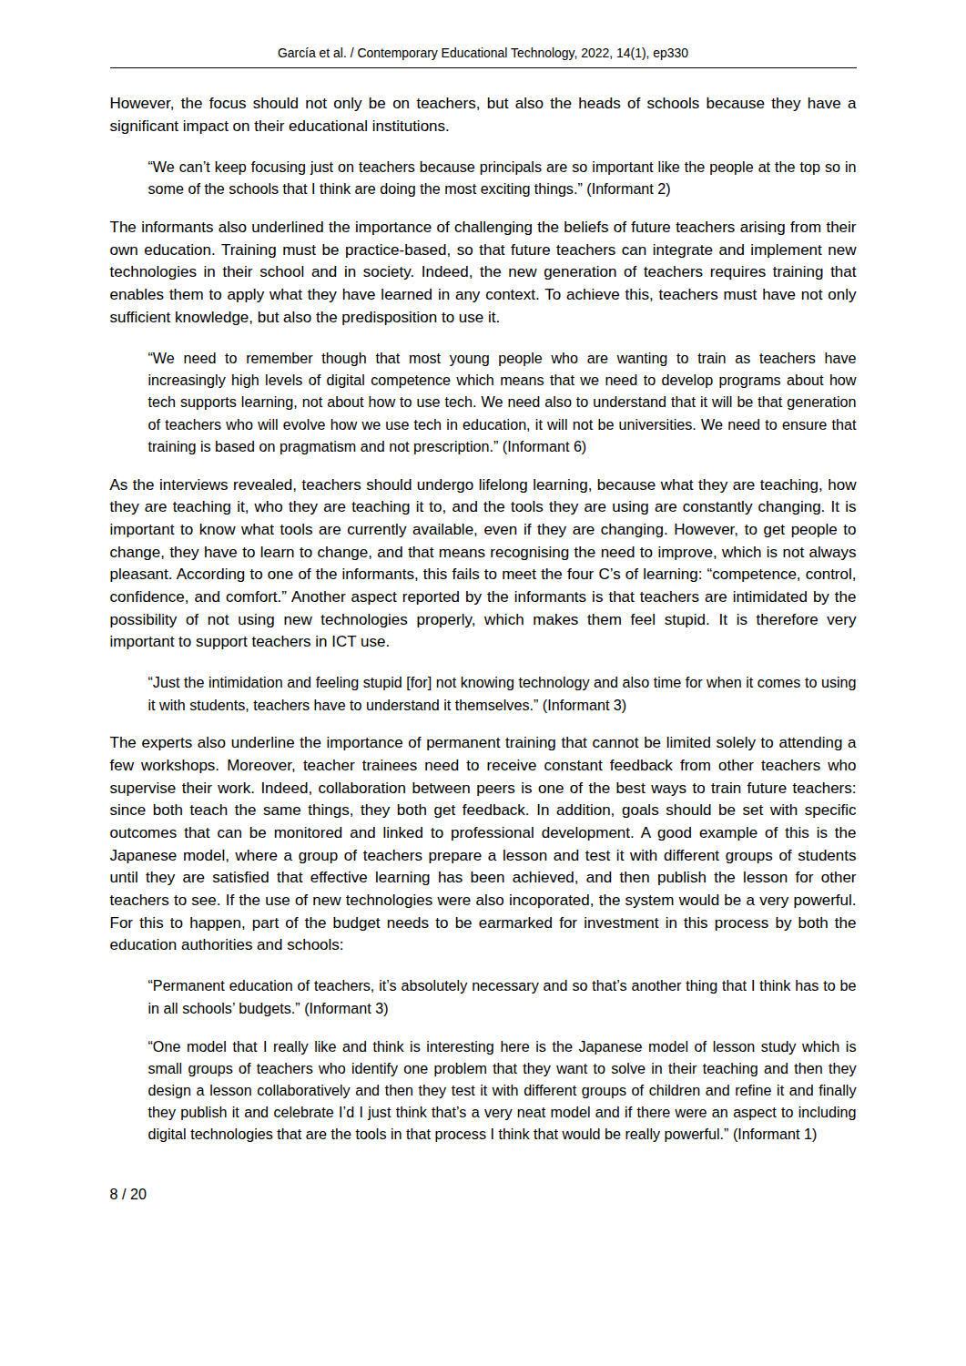García et al. / Contemporary Educational Technology, 2022, 14(1), ep330
However, the focus should not only be on teachers, but also the heads of schools because they have a significant impact on their educational institutions.
“We can’t keep focusing just on teachers because principals are so important like the people at the top so in some of the schools that I think are doing the most exciting things.” (Informant 2)
The informants also underlined the importance of challenging the beliefs of future teachers arising from their own education. Training must be practice-based, so that future teachers can integrate and implement new technologies in their school and in society. Indeed, the new generation of teachers requires training that enables them to apply what they have learned in any context. To achieve this, teachers must have not only sufficient knowledge, but also the predisposition to use it.
“We need to remember though that most young people who are wanting to train as teachers have increasingly high levels of digital competence which means that we need to develop programs about how tech supports learning, not about how to use tech. We need also to understand that it will be that generation of teachers who will evolve how we use tech in education, it will not be universities. We need to ensure that training is based on pragmatism and not prescription.” (Informant 6)
As the interviews revealed, teachers should undergo lifelong learning, because what they are teaching, how they are teaching it, who they are teaching it to, and the tools they are using are constantly changing. It is important to know what tools are currently available, even if they are changing. However, to get people to change, they have to learn to change, and that means recognising the need to improve, which is not always pleasant. According to one of the informants, this fails to meet the four C’s of learning: “competence, control, confidence, and comfort.” Another aspect reported by the informants is that teachers are intimidated by the possibility of not using new technologies properly, which makes them feel stupid. It is therefore very important to support teachers in ICT use.
“Just the intimidation and feeling stupid [for] not knowing technology and also time for when it comes to using it with students, teachers have to understand it themselves.” (Informant 3)
The experts also underline the importance of permanent training that cannot be limited solely to attending a few workshops. Moreover, teacher trainees need to receive constant feedback from other teachers who supervise their work. Indeed, collaboration between peers is one of the best ways to train future teachers: since both teach the same things, they both get feedback. In addition, goals should be set with specific outcomes that can be monitored and linked to professional development. A good example of this is the Japanese model, where a group of teachers prepare a lesson and test it with different groups of students until they are satisfied that effective learning has been achieved, and then publish the lesson for other teachers to see. If the use of new technologies were also incoporated, the system would be a very powerful. For this to happen, part of the budget needs to be earmarked for investment in this process by both the education authorities and schools:
“Permanent education of teachers, it’s absolutely necessary and so that’s another thing that I think has to be in all schools’ budgets.” (Informant 3)
“One model that I really like and think is interesting here is the Japanese model of lesson study which is small groups of teachers who identify one problem that they want to solve in their teaching and then they design a lesson collaboratively and then they test it with different groups of children and refine it and finally they publish it and celebrate I’d I just think that’s a very neat model and if there were an aspect to including digital technologies that are the tools in that process I think that would be really powerful.” (Informant 1)
8 / 20